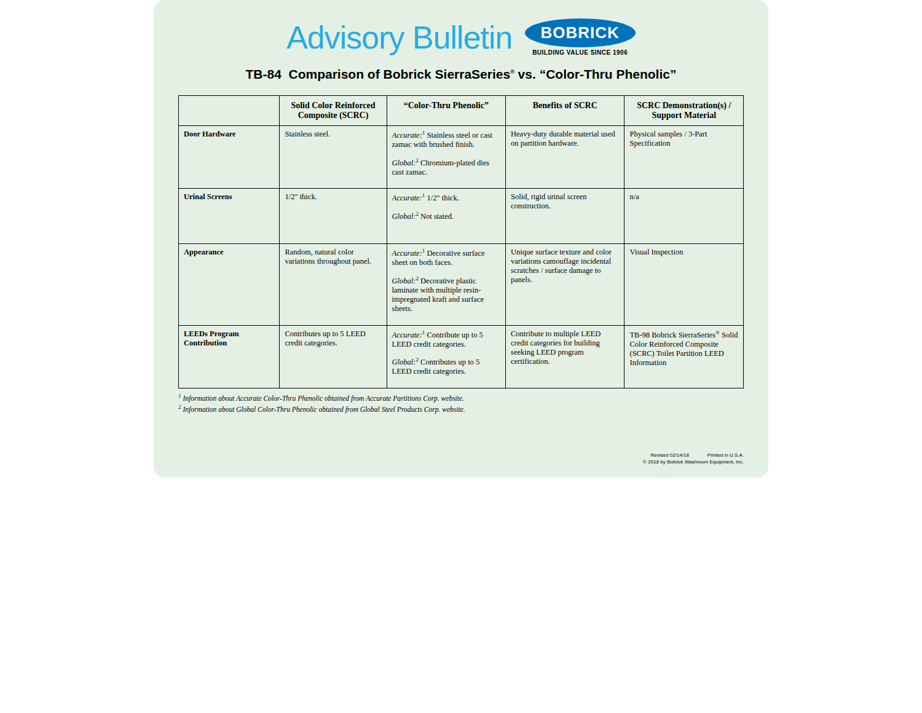Advisory Bulletin
BOBRICK
BUILDING VALUE SINCE 1906
TB-84 Comparison of Bobrick SierraSeries® vs. “Color-Thru Phenolic”
| | Solid Color Reinforced Composite (SCRC) | “Color-Thru Phenolic” | Benefits of SCRC | SCRC Demonstration(s) / Support Material |
| --- | --- | --- | --- | --- |
| Door Hardware | Stainless steel. | Accurate: 1 Stainless steel or cast zamac with brushed finish. Global: 2 Chromium-plated dies cast zamac. | Heavy-duty durable material used on partition hardware. | Physical samples / 3-Part Specification |
| Urinal Screens | 1/2" thick. | Accurate: 1 1/2" thick. Global: 2 Not stated. | Solid, rigid urinal screen construction. | n/a |
| Appearance | Random, natural color variations throughout panel. | Accurate: 1 Decorative surface sheet on both faces. Global: 2 Decorative plastic laminate with multiple resin-impregnated kraft and surface sheets. | Unique surface texture and color variations camouflage incidental scratches / surface damage to panels. | Visual Inspection |
| LEEDs Program Contribution | Contributes up to 5 LEED credit categories. | Accurate: 1 Contribute up to 5 LEED credit categories. Global: 2 Contributes up to 5 LEED credit categories. | Contribute to multiple LEED credit categories for building seeking LEED program certification. | TB-98 Bobrick SierraSeries ® Solid Color Reinforced Composite (SCRC) Toilet Partition LEED Information |
1 Information about Accurate Color-Thru Phenolic obtained from Accurate Partitions Corp. website.
2 Information about Global Color-Thru Phenolic obtained from Global Steel Products Corp. website.
Revised 02/14/18 Printed in U.S.A.
© 2018 by Bobrick Washroom Equipment, Inc.